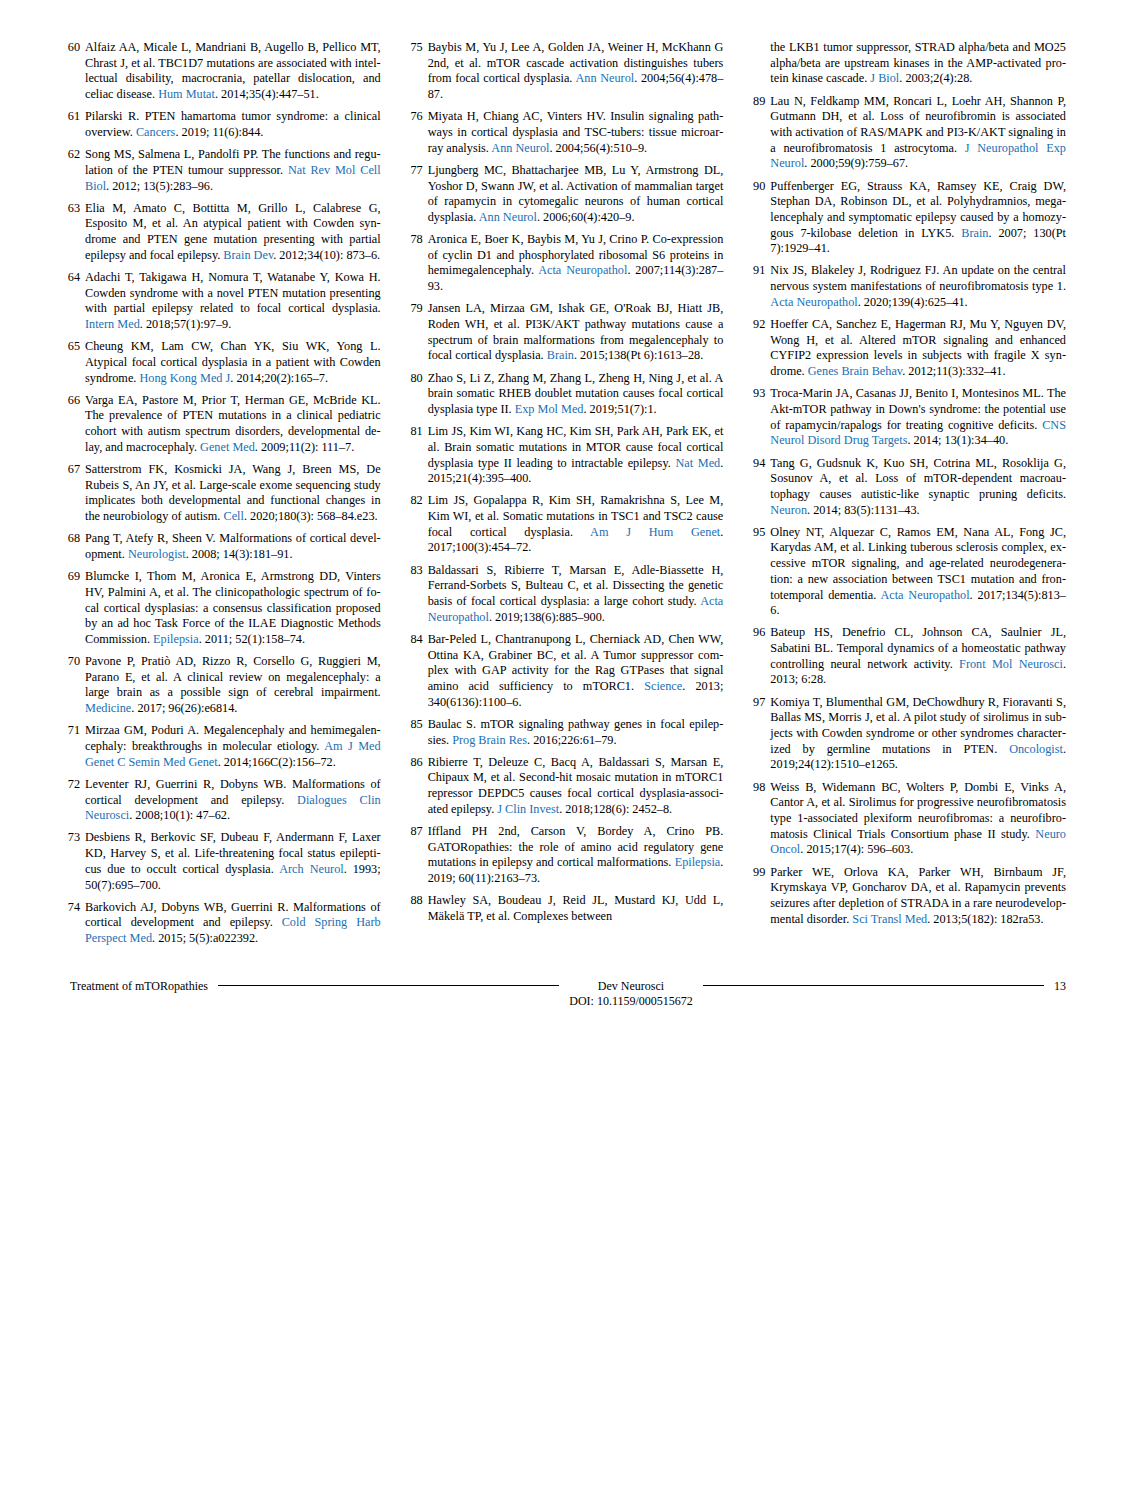60
Alfaiz AA, Micale L, Mandriani B, Augello B, Pellico MT, Chrast J, et al. TBC1D7 mutations are associated with intellectual disability, macrocrania, patellar dislocation, and celiac disease. Hum Mutat. 2014;35(4):447–51.
61
Pilarski R. PTEN hamartoma tumor syndrome: a clinical overview. Cancers. 2019; 11(6):844.
62
Song MS, Salmena L, Pandolfi PP. The functions and regulation of the PTEN tumour suppressor. Nat Rev Mol Cell Biol. 2012; 13(5):283–96.
63
Elia M, Amato C, Bottitta M, Grillo L, Calabrese G, Esposito M, et al. An atypical patient with Cowden syndrome and PTEN gene mutation presenting with partial epilepsy and focal epilepsy. Brain Dev. 2012;34(10): 873–6.
64
Adachi T, Takigawa H, Nomura T, Watanabe Y, Kowa H. Cowden syndrome with a novel PTEN mutation presenting with partial epilepsy related to focal cortical dysplasia. Intern Med. 2018;57(1):97–9.
65
Cheung KM, Lam CW, Chan YK, Siu WK, Yong L. Atypical focal cortical dysplasia in a patient with Cowden syndrome. Hong Kong Med J. 2014;20(2):165–7.
66
Varga EA, Pastore M, Prior T, Herman GE, McBride KL. The prevalence of PTEN mutations in a clinical pediatric cohort with autism spectrum disorders, developmental delay, and macrocephaly. Genet Med. 2009;11(2): 111–7.
67
Satterstrom FK, Kosmicki JA, Wang J, Breen MS, De Rubeis S, An JY, et al. Large-scale exome sequencing study implicates both developmental and functional changes in the neurobiology of autism. Cell. 2020;180(3): 568–84.e23.
68
Pang T, Atefy R, Sheen V. Malformations of cortical development. Neurologist. 2008; 14(3):181–91.
69
Blumcke I, Thom M, Aronica E, Armstrong DD, Vinters HV, Palmini A, et al. The clinicopathologic spectrum of focal cortical dysplasias: a consensus classification proposed by an ad hoc Task Force of the ILAE Diagnostic Methods Commission. Epilepsia. 2011; 52(1):158–74.
70
Pavone P, Pratiò AD, Rizzo R, Corsello G, Ruggieri M, Parano E, et al. A clinical review on megalencephaly: a large brain as a possible sign of cerebral impairment. Medicine. 2017; 96(26):e6814.
71
Mirzaa GM, Poduri A. Megalencephaly and hemimegalencephaly: breakthroughs in molecular etiology. Am J Med Genet C Semin Med Genet. 2014;166C(2):156–72.
72
Leventer RJ, Guerrini R, Dobyns WB. Malformations of cortical development and epilepsy. Dialogues Clin Neurosci. 2008;10(1): 47–62.
73
Desbiens R, Berkovic SF, Dubeau F, Andermann F, Laxer KD, Harvey S, et al. Life-threatening focal status epilepticus due to occult cortical dysplasia. Arch Neurol. 1993; 50(7):695–700.
74
Barkovich AJ, Dobyns WB, Guerrini R. Malformations of cortical development and epilepsy. Cold Spring Harb Perspect Med. 2015; 5(5):a022392.
75
Baybis M, Yu J, Lee A, Golden JA, Weiner H, McKhann G 2nd, et al. mTOR cascade activation distinguishes tubers from focal cortical dysplasia. Ann Neurol. 2004;56(4):478–87.
76
Miyata H, Chiang AC, Vinters HV. Insulin signaling pathways in cortical dysplasia and TSC-tubers: tissue microarray analysis. Ann Neurol. 2004;56(4):510–9.
77
Ljungberg MC, Bhattacharjee MB, Lu Y, Armstrong DL, Yoshor D, Swann JW, et al. Activation of mammalian target of rapamycin in cytomegalic neurons of human cortical dysplasia. Ann Neurol. 2006;60(4):420–9.
78
Aronica E, Boer K, Baybis M, Yu J, Crino P. Co-expression of cyclin D1 and phosphorylated ribosomal S6 proteins in hemimegalencephaly. Acta Neuropathol. 2007;114(3):287–93.
79
Jansen LA, Mirzaa GM, Ishak GE, O'Roak BJ, Hiatt JB, Roden WH, et al. PI3K/AKT pathway mutations cause a spectrum of brain malformations from megalencephaly to focal cortical dysplasia. Brain. 2015;138(Pt 6):1613–28.
80
Zhao S, Li Z, Zhang M, Zhang L, Zheng H, Ning J, et al. A brain somatic RHEB doublet mutation causes focal cortical dysplasia type II. Exp Mol Med. 2019;51(7):1.
81
Lim JS, Kim WI, Kang HC, Kim SH, Park AH, Park EK, et al. Brain somatic mutations in MTOR cause focal cortical dysplasia type II leading to intractable epilepsy. Nat Med. 2015;21(4):395–400.
82
Lim JS, Gopalappa R, Kim SH, Ramakrishna S, Lee M, Kim WI, et al. Somatic mutations in TSC1 and TSC2 cause focal cortical dysplasia. Am J Hum Genet. 2017;100(3):454–72.
83
Baldassari S, Ribierre T, Marsan E, Adle-Biassette H, Ferrand-Sorbets S, Bulteau C, et al. Dissecting the genetic basis of focal cortical dysplasia: a large cohort study. Acta Neuropathol. 2019;138(6):885–900.
84
Bar-Peled L, Chantranupong L, Cherniack AD, Chen WW, Ottina KA, Grabiner BC, et al. A Tumor suppressor complex with GAP activity for the Rag GTPases that signal amino acid sufficiency to mTORC1. Science. 2013; 340(6136):1100–6.
85
Baulac S. mTOR signaling pathway genes in focal epilepsies. Prog Brain Res. 2016;226:61–79.
86
Ribierre T, Deleuze C, Bacq A, Baldassari S, Marsan E, Chipaux M, et al. Second-hit mosaic mutation in mTORC1 repressor DEPDC5 causes focal cortical dysplasia-associated epilepsy. J Clin Invest. 2018;128(6): 2452–8.
87
Iffland PH 2nd, Carson V, Bordey A, Crino PB. GATORopathies: the role of amino acid regulatory gene mutations in epilepsy and cortical malformations. Epilepsia. 2019; 60(11):2163–73.
88
Hawley SA, Boudeau J, Reid JL, Mustard KJ, Udd L, Mäkelä TP, et al. Complexes between
the LKB1 tumor suppressor, STRAD alpha/beta and MO25 alpha/beta are upstream kinases in the AMP-activated protein kinase cascade. J Biol. 2003;2(4):28.
89
Lau N, Feldkamp MM, Roncari L, Loehr AH, Shannon P, Gutmann DH, et al. Loss of neurofibromin is associated with activation of RAS/MAPK and PI3-K/AKT signaling in a neurofibromatosis 1 astrocytoma. J Neuropathol Exp Neurol. 2000;59(9):759–67.
90
Puffenberger EG, Strauss KA, Ramsey KE, Craig DW, Stephan DA, Robinson DL, et al. Polyhydramnios, megalencephaly and symptomatic epilepsy caused by a homozygous 7-kilobase deletion in LYK5. Brain. 2007; 130(Pt 7):1929–41.
91
Nix JS, Blakeley J, Rodriguez FJ. An update on the central nervous system manifestations of neurofibromatosis type 1. Acta Neuropathol. 2020;139(4):625–41.
92
Hoeffer CA, Sanchez E, Hagerman RJ, Mu Y, Nguyen DV, Wong H, et al. Altered mTOR signaling and enhanced CYFIP2 expression levels in subjects with fragile X syndrome. Genes Brain Behav. 2012;11(3):332–41.
93
Troca-Marin JA, Casanas JJ, Benito I, Montesinos ML. The Akt-mTOR pathway in Down's syndrome: the potential use of rapamycin/rapalogs for treating cognitive deficits. CNS Neurol Disord Drug Targets. 2014; 13(1):34–40.
94
Tang G, Gudsnuk K, Kuo SH, Cotrina ML, Rosoklija G, Sosunov A, et al. Loss of mTOR-dependent macroautophagy causes autistic-like synaptic pruning deficits. Neuron. 2014; 83(5):1131–43.
95
Olney NT, Alquezar C, Ramos EM, Nana AL, Fong JC, Karydas AM, et al. Linking tuberous sclerosis complex, excessive mTOR signaling, and age-related neurodegeneration: a new association between TSC1 mutation and frontotemporal dementia. Acta Neuropathol. 2017;134(5):813–6.
96
Bateup HS, Denefrio CL, Johnson CA, Saulnier JL, Sabatini BL. Temporal dynamics of a homeostatic pathway controlling neural network activity. Front Mol Neurosci. 2013; 6:28.
97
Komiya T, Blumenthal GM, DeChowdhury R, Fioravanti S, Ballas MS, Morris J, et al. A pilot study of sirolimus in subjects with Cowden syndrome or other syndromes characterized by germline mutations in PTEN. Oncologist. 2019;24(12):1510–e1265.
98
Weiss B, Widemann BC, Wolters P, Dombi E, Vinks A, Cantor A, et al. Sirolimus for progressive neurofibromatosis type 1-associated plexiform neurofibromas: a neurofibromatosis Clinical Trials Consortium phase II study. Neuro Oncol. 2015;17(4): 596–603.
99
Parker WE, Orlova KA, Parker WH, Birnbaum JF, Krymskaya VP, Goncharov DA, et al. Rapamycin prevents seizures after depletion of STRADA in a rare neurodevelopmental disorder. Sci Transl Med. 2013;5(182): 182ra53.
Treatment of mTORopathies
Dev Neurosci
DOI: 10.1159/000515672
13